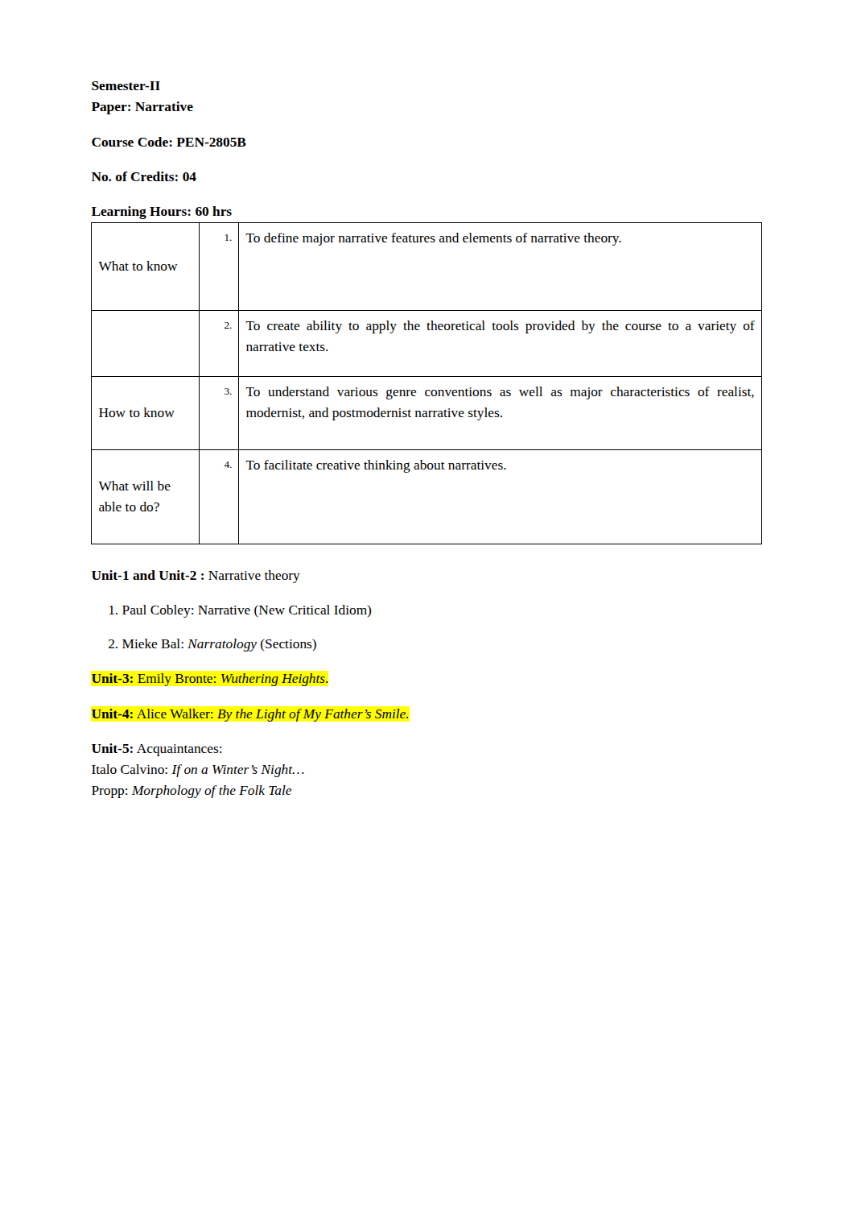Semester-II
Paper: Narrative
Course Code: PEN-2805B
No. of Credits: 04
Learning Hours: 60 hrs
| What to know | 1. | To define major narrative features and elements of narrative theory. |
| | 2. | To create ability to apply the theoretical tools provided by the course to a variety of narrative texts. |
| How to know | 3. | To understand various genre conventions as well as major characteristics of realist, modernist, and postmodernist narrative styles. |
| What will be able to do? | 4. | To facilitate creative thinking about narratives. |
Unit-1 and Unit-2 : Narrative theory
Paul Cobley: Narrative (New Critical Idiom)
Mieke Bal: Narratology (Sections)
Unit-3: Emily Bronte: Wuthering Heights.
Unit-4: Alice Walker: By the Light of My Father’s Smile.
Unit-5: Acquaintances:
Italo Calvino: If on a Winter’s Night…
Propp: Morphology of the Folk Tale